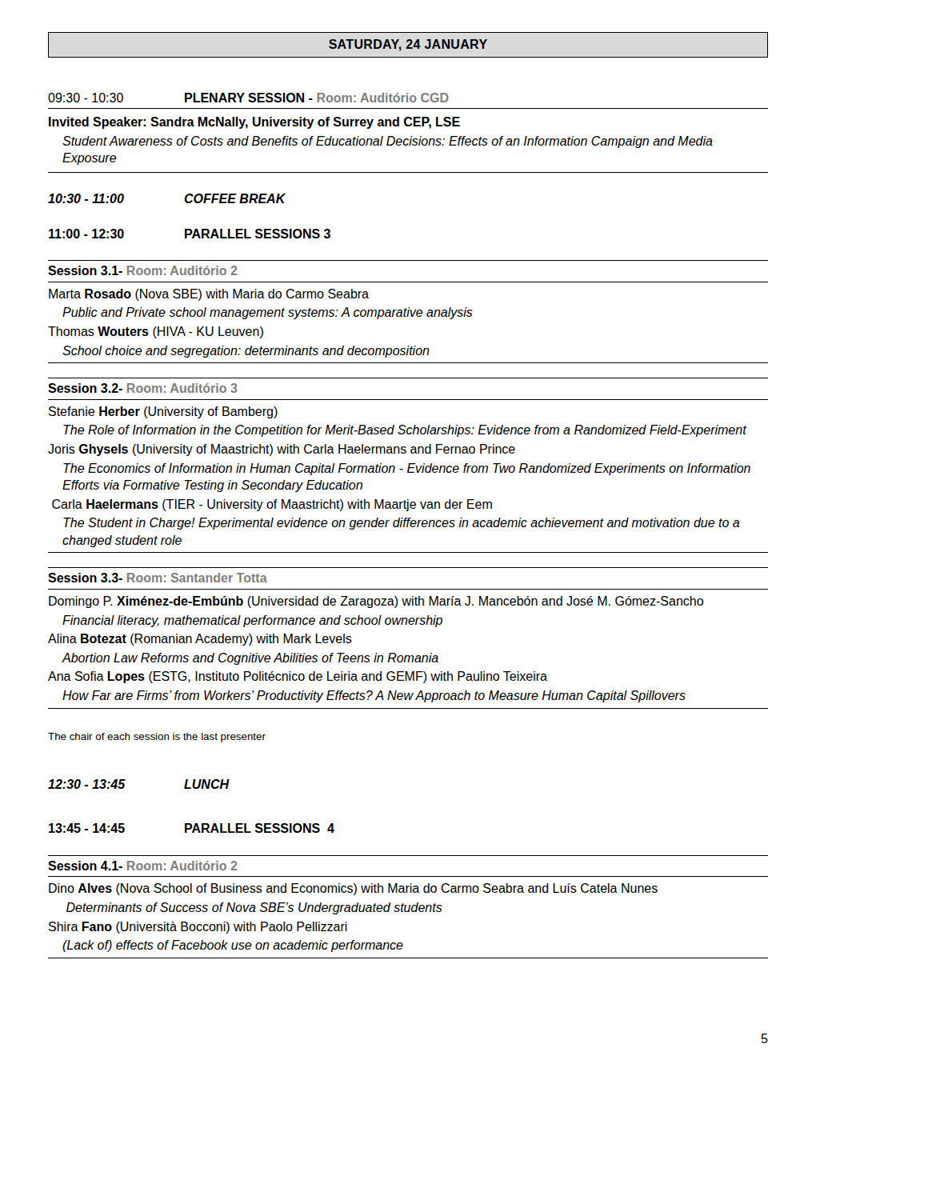SATURDAY, 24 JANUARY
09:30 - 10:30 PLENARY SESSION - Room: Auditório CGD
Invited Speaker: Sandra McNally, University of Surrey and CEP, LSE
Student Awareness of Costs and Benefits of Educational Decisions: Effects of an Information Campaign and Media Exposure
10:30 - 11:00 COFFEE BREAK
11:00 - 12:30 PARALLEL SESSIONS 3
Session 3.1- Room: Auditório 2
Marta Rosado (Nova SBE) with Maria do Carmo Seabra
Public and Private school management systems: A comparative analysis
Thomas Wouters (HIVA - KU Leuven)
School choice and segregation: determinants and decomposition
Session 3.2- Room: Auditório 3
Stefanie Herber (University of Bamberg)
The Role of Information in the Competition for Merit-Based Scholarships: Evidence from a Randomized Field-Experiment
Joris Ghysels (University of Maastricht) with Carla Haelermans and Fernao Prince
The Economics of Information in Human Capital Formation - Evidence from Two Randomized Experiments on Information Efforts via Formative Testing in Secondary Education
Carla Haelermans (TIER - University of Maastricht) with Maartje van der Eem
The Student in Charge! Experimental evidence on gender differences in academic achievement and motivation due to a changed student role
Session 3.3- Room: Santander Totta
Domingo P. Ximénez-de-Embúnb (Universidad de Zaragoza) with María J. Mancebón and José M. Gómez-Sancho
Financial literacy, mathematical performance and school ownership
Alina Botezat (Romanian Academy) with Mark Levels
Abortion Law Reforms and Cognitive Abilities of Teens in Romania
Ana Sofia Lopes (ESTG, Instituto Politécnico de Leiria and GEMF) with Paulino Teixeira
How Far are Firms’ from Workers’ Productivity Effects? A New Approach to Measure Human Capital Spillovers
The chair of each session is the last presenter
12:30 - 13:45 LUNCH
13:45 - 14:45 PARALLEL SESSIONS 4
Session 4.1- Room: Auditório 2
Dino Alves (Nova School of Business and Economics) with Maria do Carmo Seabra and Luís Catela Nunes
Determinants of Success of Nova SBE’s Undergraduated students
Shira Fano (Università Bocconi) with Paolo Pellizzari
(Lack of) effects of Facebook use on academic performance
5